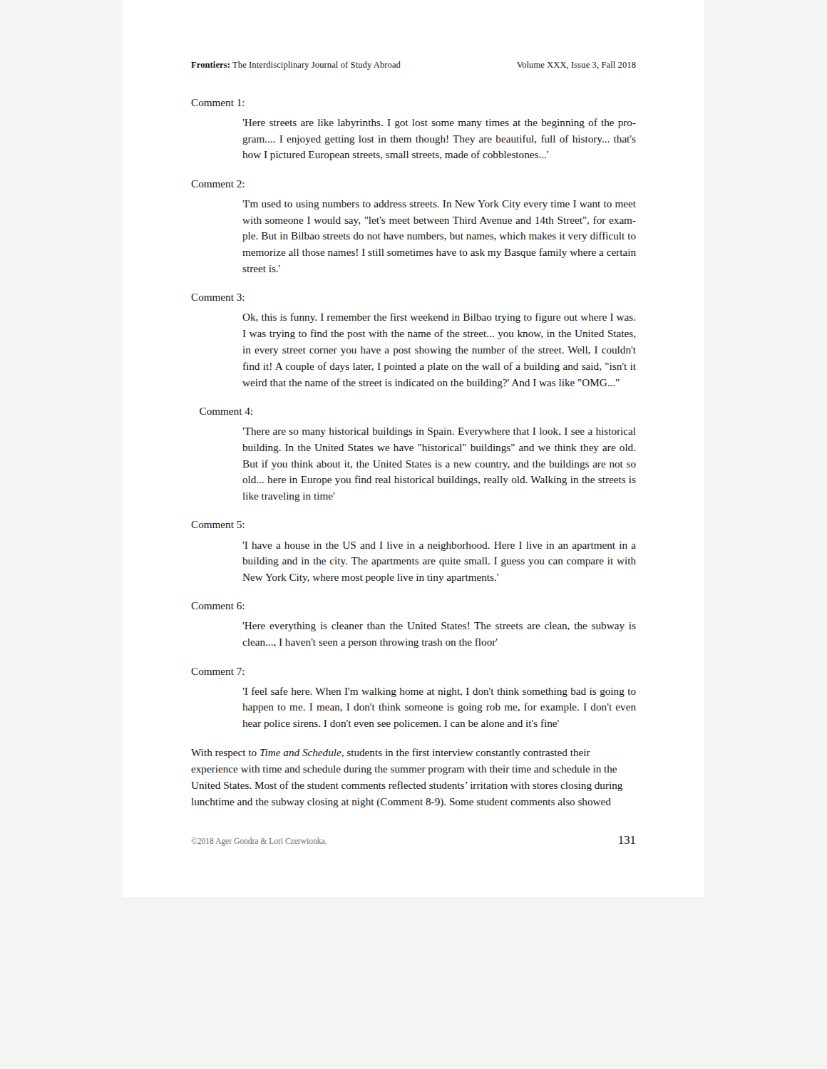Frontiers: The Interdisciplinary Journal of Study Abroad
Volume XXX, Issue 3, Fall 2018
Comment 1:
'Here streets are like labyrinths. I got lost some many times at the beginning of the program.... I enjoyed getting lost in them though! They are beautiful, full of history... that's how I pictured European streets, small streets, made of cobblestones...'
Comment 2:
'I'm used to using numbers to address streets. In New York City every time I want to meet with someone I would say, "let's meet between Third Avenue and 14th Street", for example. But in Bilbao streets do not have numbers, but names, which makes it very difficult to memorize all those names! I still sometimes have to ask my Basque family where a certain street is.'
Comment 3:
Ok, this is funny. I remember the first weekend in Bilbao trying to figure out where I was. I was trying to find the post with the name of the street... you know, in the United States, in every street corner you have a post showing the number of the street. Well, I couldn't find it! A couple of days later, I pointed a plate on the wall of a building and said, "isn't it weird that the name of the street is indicated on the building?' And I was like "OMG..."
Comment 4:
'There are so many historical buildings in Spain. Everywhere that I look, I see a historical building. In the United States we have "historical" buildings" and we think they are old. But if you think about it, the United States is a new country, and the buildings are not so old... here in Europe you find real historical buildings, really old. Walking in the streets is like traveling in time'
Comment 5:
'I have a house in the US and I live in a neighborhood. Here I live in an apartment in a building and in the city. The apartments are quite small. I guess you can compare it with New York City, where most people live in tiny apartments.'
Comment 6:
'Here everything is cleaner than the United States! The streets are clean, the subway is clean..., I haven't seen a person throwing trash on the floor'
Comment 7:
'I feel safe here. When I'm walking home at night, I don't think something bad is going to happen to me. I mean, I don't think someone is going rob me, for example. I don't even hear police sirens. I don't even see policemen. I can be alone and it's fine'
With respect to Time and Schedule, students in the first interview constantly contrasted their experience with time and schedule during the summer program with their time and schedule in the United States. Most of the student comments reflected students’ irritation with stores closing during lunchtime and the subway closing at night (Comment 8-9). Some student comments also showed
©2018 Ager Gondra & Lori Czerwionka.
131